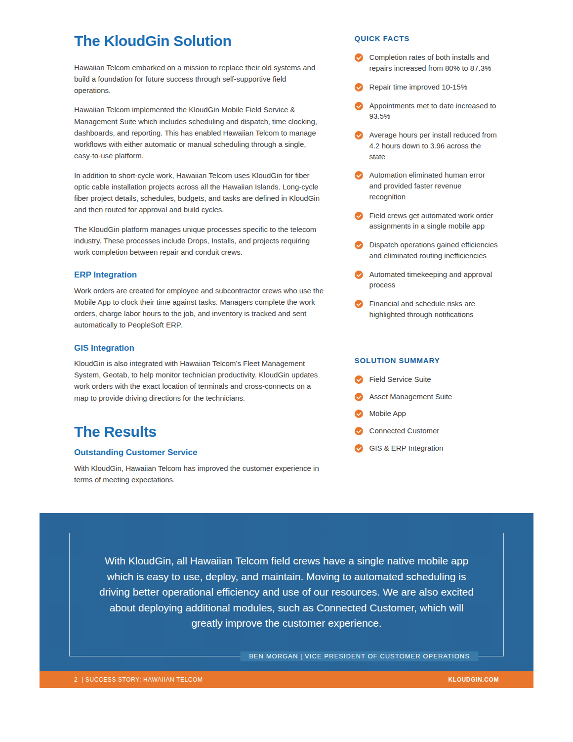The KloudGin Solution
Hawaiian Telcom embarked on a mission to replace their old systems and build a foundation for future success through self-supportive field operations.
Hawaiian Telcom implemented the KloudGin Mobile Field Service & Management Suite which includes scheduling and dispatch, time clocking, dashboards, and reporting. This has enabled Hawaiian Telcom to manage workflows with either automatic or manual scheduling through a single, easy-to-use platform.
In addition to short-cycle work, Hawaiian Telcom uses KloudGin for fiber optic cable installation projects across all the Hawaiian Islands. Long-cycle fiber project details, schedules, budgets, and tasks are defined in KloudGin and then routed for approval and build cycles.
The KloudGin platform manages unique processes specific to the telecom industry. These processes include Drops, Installs, and projects requiring work completion between repair and conduit crews.
ERP Integration
Work orders are created for employee and subcontractor crews who use the Mobile App to clock their time against tasks. Managers complete the work orders, charge labor hours to the job, and inventory is tracked and sent automatically to PeopleSoft ERP.
GIS Integration
KloudGin is also integrated with Hawaiian Telcom’s Fleet Management System, Geotab, to help monitor technician productivity. KloudGin updates work orders with the exact location of terminals and cross-connects on a map to provide driving directions for the technicians.
The Results
Outstanding Customer Service
With KloudGin, Hawaiian Telcom has improved the customer experience in terms of meeting expectations.
QUICK FACTS
Completion rates of both installs and repairs increased from 80% to 87.3%
Repair time improved 10-15%
Appointments met to date increased to 93.5%
Average hours per install reduced from 4.2 hours down to 3.96 across the state
Automation eliminated human error and provided faster revenue recognition
Field crews get automated work order assignments in a single mobile app
Dispatch operations gained efficiencies and eliminated routing inefficiencies
Automated timekeeping and approval process
Financial and schedule risks are highlighted through notifications
SOLUTION SUMMARY
Field Service Suite
Asset Management Suite
Mobile App
Connected Customer
GIS & ERP Integration
With KloudGin, all Hawaiian Telcom field crews have a single native mobile app which is easy to use, deploy, and maintain. Moving to automated scheduling is driving better operational efficiency and use of our resources. We are also excited about deploying additional modules, such as Connected Customer, which will greatly improve the customer experience.
BEN MORGAN | VICE PRESIDENT OF CUSTOMER OPERATIONS
2 | SUCCESS STORY: HAWAIIAN TELCOM
KLOUDGIN.COM